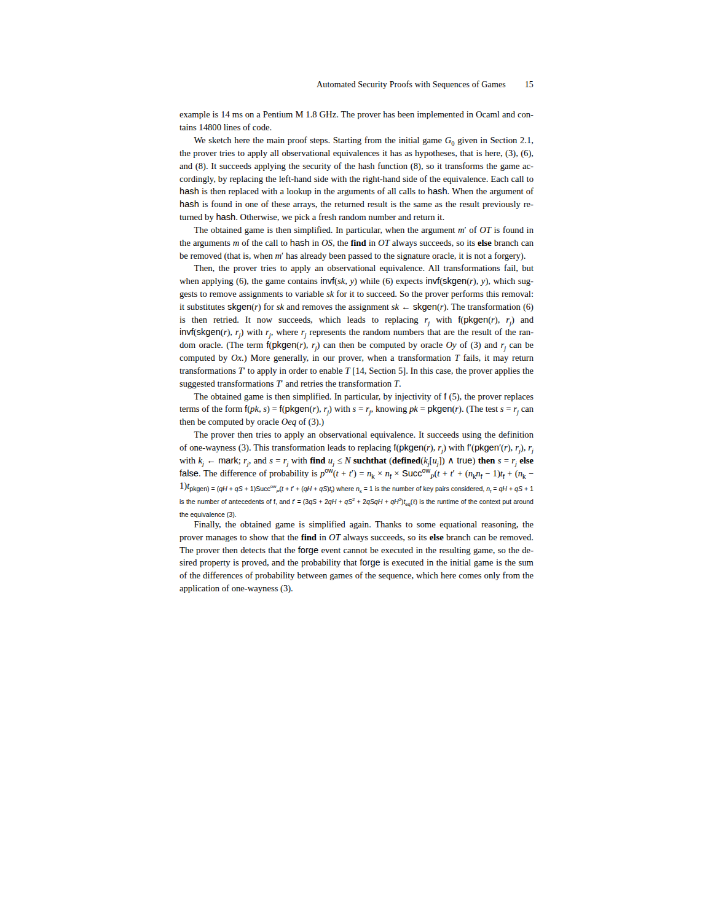Automated Security Proofs with Sequences of Games15
example is 14 ms on a Pentium M 1.8 GHz. The prover has been implemented in Ocaml and contains 14800 lines of code.
We sketch here the main proof steps. Starting from the initial game G0 given in Section 2.1, the prover tries to apply all observational equivalences it has as hypotheses, that is here, (3), (6), and (8). It succeeds applying the security of the hash function (8), so it transforms the game accordingly, by replacing the left-hand side with the right-hand side of the equivalence. Each call to hash is then replaced with a lookup in the arguments of all calls to hash. When the argument of hash is found in one of these arrays, the returned result is the same as the result previously returned by hash. Otherwise, we pick a fresh random number and return it.
The obtained game is then simplified. In particular, when the argument m′ of OT is found in the arguments m of the call to hash in OS, the find in OT always succeeds, so its else branch can be removed (that is, when m′ has already been passed to the signature oracle, it is not a forgery).
Then, the prover tries to apply an observational equivalence. All transformations fail, but when applying (6), the game contains invf(sk, y) while (6) expects invf(skgen(r), y), which suggests to remove assignments to variable sk for it to succeed. So the prover performs this removal: it substitutes skgen(r) for sk and removes the assignment sk ← skgen(r). The transformation (6) is then retried. It now succeeds, which leads to replacing rj with f(pkgen(r), rj) and invf(skgen(r), rj) with rj, where rj represents the random numbers that are the result of the random oracle. (The term f(pkgen(r), rj) can then be computed by oracle Oy of (3) and rj can be computed by Ox.) More generally, in our prover, when a transformation T fails, it may return transformations T′ to apply in order to enable T [14, Section 5]. In this case, the prover applies the suggested transformations T′ and retries the transformation T.
The obtained game is then simplified. In particular, by injectivity of f (5), the prover replaces terms of the form f(pk, s) = f(pkgen(r), rj) with s = rj, knowing pk = pkgen(r). (The test s = rj can then be computed by oracle Oeq of (3).)
The prover then tries to apply an observational equivalence. It succeeds using the definition of one-wayness (3). This transformation leads to replacing f(pkgen(r), rj) with f′(pkgen′(r), rj), rj with kj ← mark; rj, and s = rj with find uj ≤ N suchthat (defined(kj[uj]) ∧ true) then s = rj else false. The difference of probability is pow(t + t′) = nk × nf × SuccowP(t + t′ + (nknf − 1)tf + (nk − 1)tpkgen) = (qH + qS + 1)SuccowP(t + t′ + (qH + qS)tf) where nk = 1 is the number of key pairs considered, nf = qH + qS + 1 is the number of antecedents of f, and t′ = (3qS + 2qH + qS2 + 2qSqH + qH2)teq(ℓ) is the runtime of the context put around the equivalence (3).
Finally, the obtained game is simplified again. Thanks to some equational reasoning, the prover manages to show that the find in OT always succeeds, so its else branch can be removed. The prover then detects that the forge event cannot be executed in the resulting game, so the desired property is proved, and the probability that forge is executed in the initial game is the sum of the differences of probability between games of the sequence, which here comes only from the application of one-wayness (3).